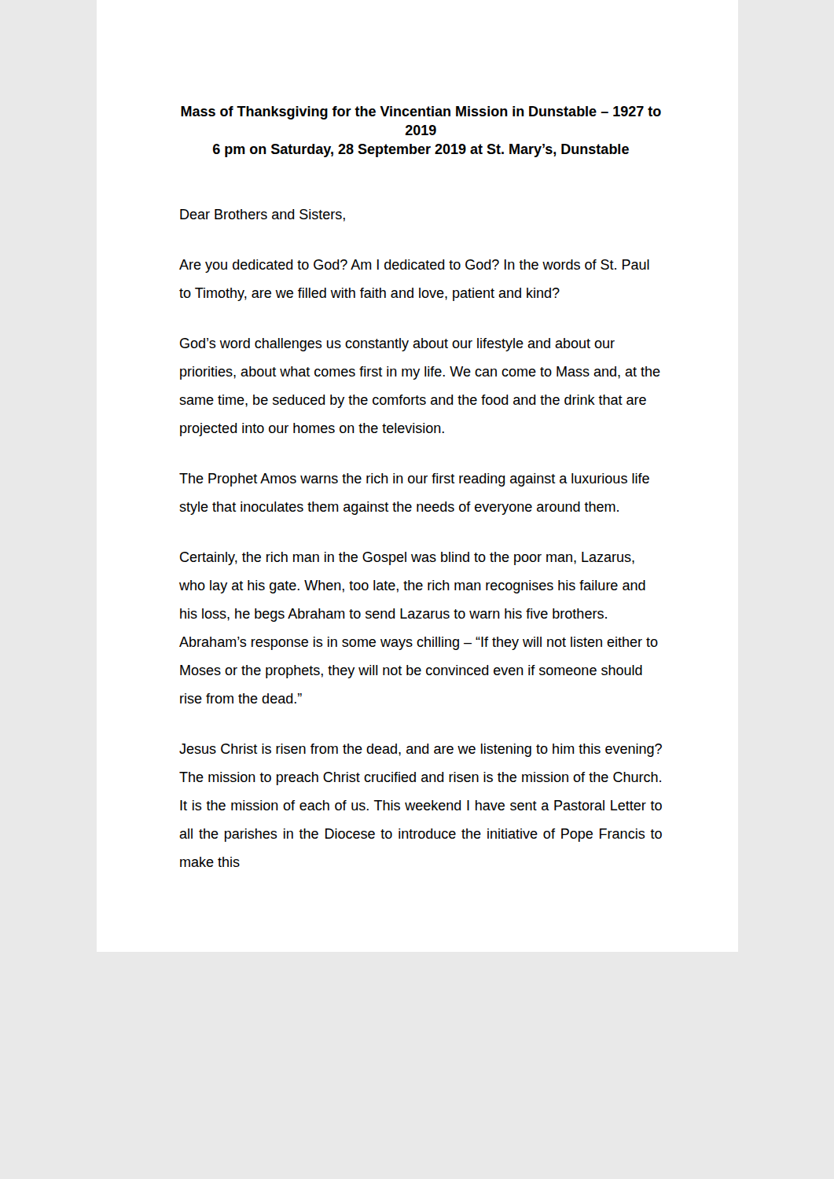Mass of Thanksgiving for the Vincentian Mission in Dunstable – 1927 to 2019
6 pm on Saturday, 28 September 2019 at St. Mary’s, Dunstable
Dear Brothers and Sisters,
Are you dedicated to God? Am I dedicated to God? In the words of St. Paul to Timothy, are we filled with faith and love, patient and kind?
God’s word challenges us constantly about our lifestyle and about our priorities, about what comes first in my life. We can come to Mass and, at the same time, be seduced by the comforts and the food and the drink that are projected into our homes on the television.
The Prophet Amos warns the rich in our first reading against a luxurious life style that inoculates them against the needs of everyone around them.
Certainly, the rich man in the Gospel was blind to the poor man, Lazarus, who lay at his gate. When, too late, the rich man recognises his failure and his loss, he begs Abraham to send Lazarus to warn his five brothers. Abraham’s response is in some ways chilling – “If they will not listen either to Moses or the prophets, they will not be convinced even if someone should rise from the dead.”
Jesus Christ is risen from the dead, and are we listening to him this evening? The mission to preach Christ crucified and risen is the mission of the Church. It is the mission of each of us. This weekend I have sent a Pastoral Letter to all the parishes in the Diocese to introduce the initiative of Pope Francis to make this